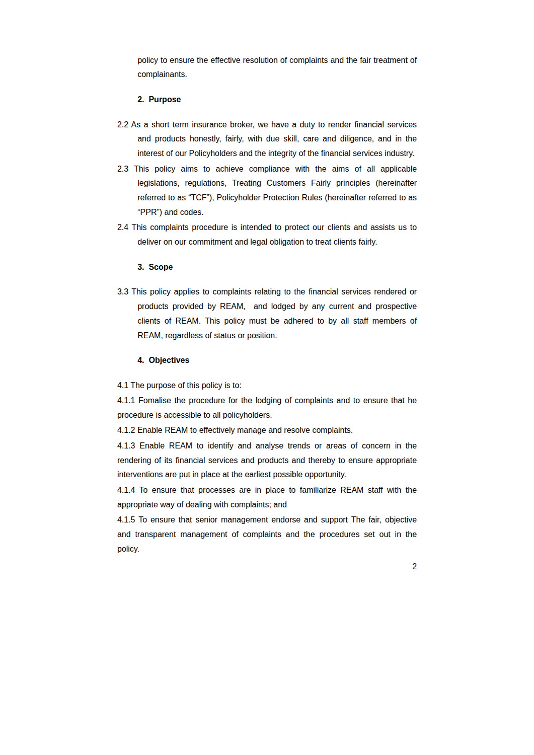policy to ensure the effective resolution of complaints and the fair treatment of complainants.
2. Purpose
2.2 As a short term insurance broker, we have a duty to render financial services and products honestly, fairly, with due skill, care and diligence, and in the interest of our Policyholders and the integrity of the financial services industry.
2.3 This policy aims to achieve compliance with the aims of all applicable legislations, regulations, Treating Customers Fairly principles (hereinafter referred to as “TCF”), Policyholder Protection Rules (hereinafter referred to as “PPR”) and codes.
2.4 This complaints procedure is intended to protect our clients and assists us to deliver on our commitment and legal obligation to treat clients fairly.
3. Scope
3.3 This policy applies to complaints relating to the financial services rendered or products provided by REAM, and lodged by any current and prospective clients of REAM. This policy must be adhered to by all staff members of REAM, regardless of status or position.
4. Objectives
4.1 The purpose of this policy is to:
4.1.1 Fomalise the procedure for the lodging of complaints and to ensure that he procedure is accessible to all policyholders.
4.1.2 Enable REAM to effectively manage and resolve complaints.
4.1.3 Enable REAM to identify and analyse trends or areas of concern in the rendering of its financial services and products and thereby to ensure appropriate interventions are put in place at the earliest possible opportunity.
4.1.4 To ensure that processes are in place to familiarize REAM staff with the appropriate way of dealing with complaints; and
4.1.5 To ensure that senior management endorse and support The fair, objective and transparent management of complaints and the procedures set out in the policy.
2